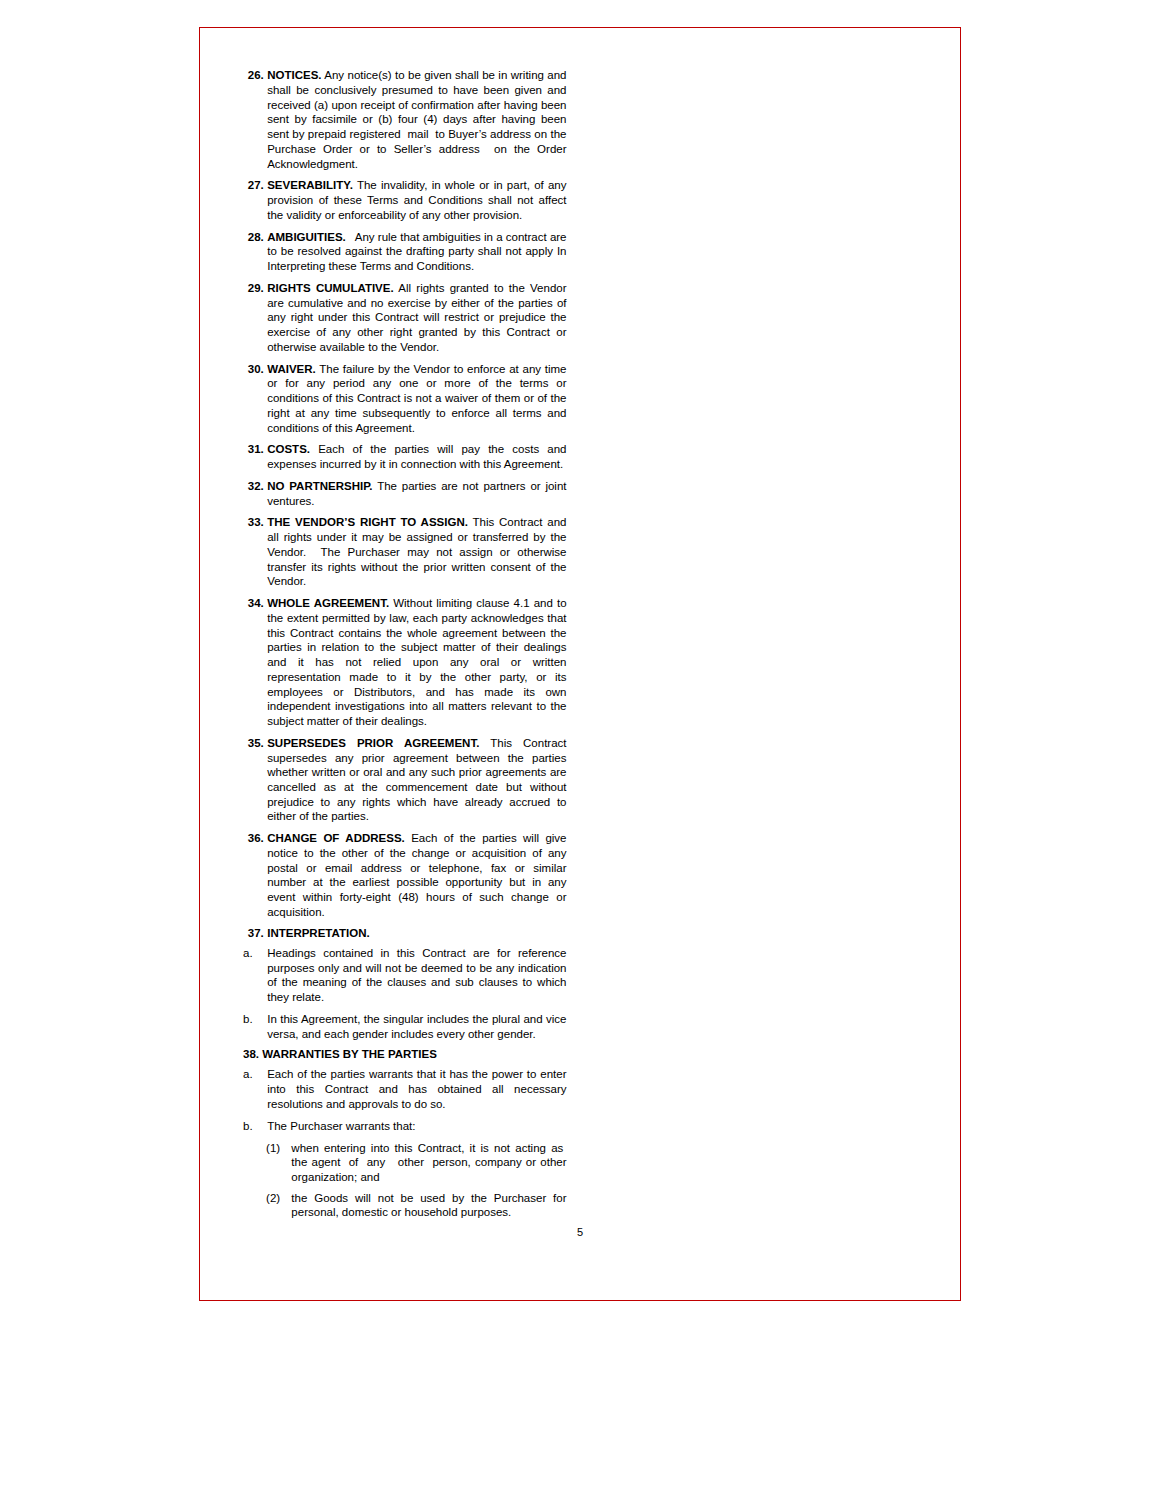NOTICES. Any notice(s) to be given shall be in writing and shall be conclusively presumed to have been given and received (a) upon receipt of confirmation after having been sent by facsimile or (b) four (4) days after having been sent by prepaid registered mail to Buyer’s address on the Purchase Order or to Seller’s address on the Order Acknowledgment.
SEVERABILITY. The invalidity, in whole or in part, of any provision of these Terms and Conditions shall not affect the validity or enforceability of any other provision.
AMBIGUITIES. Any rule that ambiguities in a contract are to be resolved against the drafting party shall not apply In Interpreting these Terms and Conditions.
RIGHTS CUMULATIVE. All rights granted to the Vendor are cumulative and no exercise by either of the parties of any right under this Contract will restrict or prejudice the exercise of any other right granted by this Contract or otherwise available to the Vendor.
WAIVER. The failure by the Vendor to enforce at any time or for any period any one or more of the terms or conditions of this Contract is not a waiver of them or of the right at any time subsequently to enforce all terms and conditions of this Agreement.
COSTS. Each of the parties will pay the costs and expenses incurred by it in connection with this Agreement.
NO PARTNERSHIP. The parties are not partners or joint ventures.
THE VENDOR’S RIGHT TO ASSIGN. This Contract and all rights under it may be assigned or transferred by the Vendor. The Purchaser may not assign or otherwise transfer its rights without the prior written consent of the Vendor.
WHOLE AGREEMENT. Without limiting clause 4.1 and to the extent permitted by law, each party acknowledges that this Contract contains the whole agreement between the parties in relation to the subject matter of their dealings and it has not relied upon any oral or written representation made to it by the other party, or its employees or Distributors, and has made its own independent investigations into all matters relevant to the subject matter of their dealings.
SUPERSEDES PRIOR AGREEMENT. This Contract supersedes any prior agreement between the parties whether written or oral and any such prior agreements are cancelled as at the commencement date but without prejudice to any rights which have already accrued to either of the parties.
CHANGE OF ADDRESS. Each of the parties will give notice to the other of the change or acquisition of any postal or email address or telephone, fax or similar number at the earliest possible opportunity but in any event within forty-eight (48) hours of such change or acquisition.
37. INTERPRETATION.
a. Headings contained in this Contract are for reference purposes only and will not be deemed to be any indication of the meaning of the clauses and sub clauses to which they relate.
b. In this Agreement, the singular includes the plural and vice versa, and each gender includes every other gender.
38. WARRANTIES BY THE PARTIES
a. Each of the parties warrants that it has the power to enter into this Contract and has obtained all necessary resolutions and approvals to do so.
b. The Purchaser warrants that:
(1) when entering into this Contract, it is not acting as the agent of any other person, company or other organization; and
(2) the Goods will not be used by the Purchaser for personal, domestic or household purposes.
5